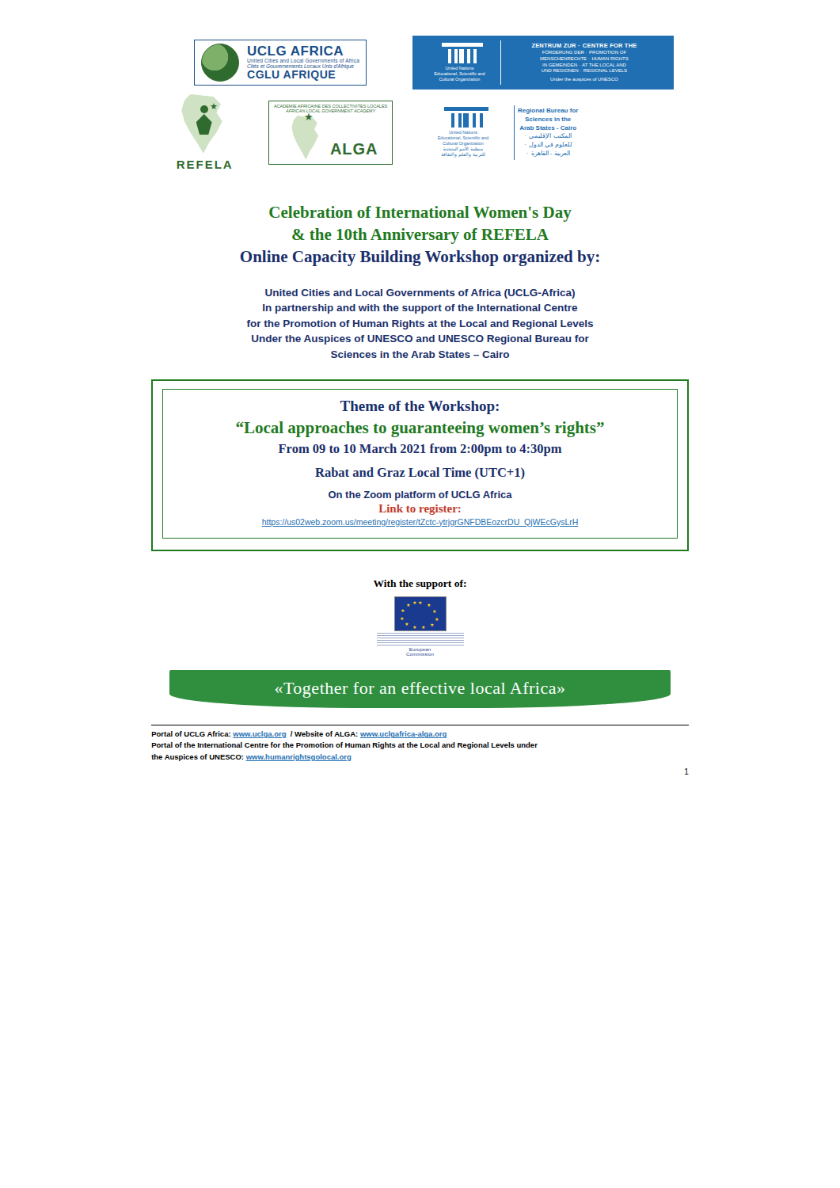| UCLG AFRICA United Cities and Local Governments of Africa Cités et Gouvernements Locaux Unis d'Afrique CGLU AFRIQUE | / United Nations Educational, Scientific and Cultural Organization / ZENTRUM ZUR · CENTRE FOR THE FÖRDERUNG DER · PROMOTION OF MENSCHENRECHTE · HUMAN RIGHTS IN GEMEINDEN · AT THE LOCAL AND UND REGIONEN · REGIONAL LEVELS Under the auspices of UNESCO / |
| / ★ REFELA / ACADEMIE AFRICAINE DES COLLECTIVITES LOCALES AFRICAN LOCAL GOVERNMENT ACADEMY ★ ALGA / | / United Nations Educational, Scientific and Cultural Organization منظمة الأمم المتحدة للتربية والعلم والثقافة / Regional Bureau for Sciences in the Arab States - Cairo المكتب الإقليمي · للعلوم في الدول · العربية - القاهرة · / |
Celebration of International Women's Day
& the 10th Anniversary of REFELA
Online Capacity Building Workshop organized by:
United Cities and Local Governments of Africa (UCLG-Africa)
In partnership and with the support of the International Centre
for the Promotion of Human Rights at the Local and Regional Levels
Under the Auspices of UNESCO and UNESCO Regional Bureau for
Sciences in the Arab States – Cairo
Theme of the Workshop:
“Local approaches to guaranteeing women’s rights”
From 09 to 10 March 2021 from 2:00pm to 4:30pm
Rabat and Graz Local Time (UTC+1)
On the Zoom platform of UCLG Africa
Link to register:
https://us02web.zoom.us/meeting/register/tZctc-ytrjgrGNFDBEozcrDU_QjWEcGysLrH
With the support of:
★ ★ ★ ★ ★ ★ ★ ★ ★ ★ ★ ★
European
Commission
«Together for an effective local Africa»
Portal of UCLG Africa: www.uclga.org / Website of ALGA: www.uclgafrica-alga.org
Portal of the International Centre for the Promotion of Human Rights at the Local and Regional Levels under
the Auspices of UNESCO: www.humanrightsgolocal.org
1